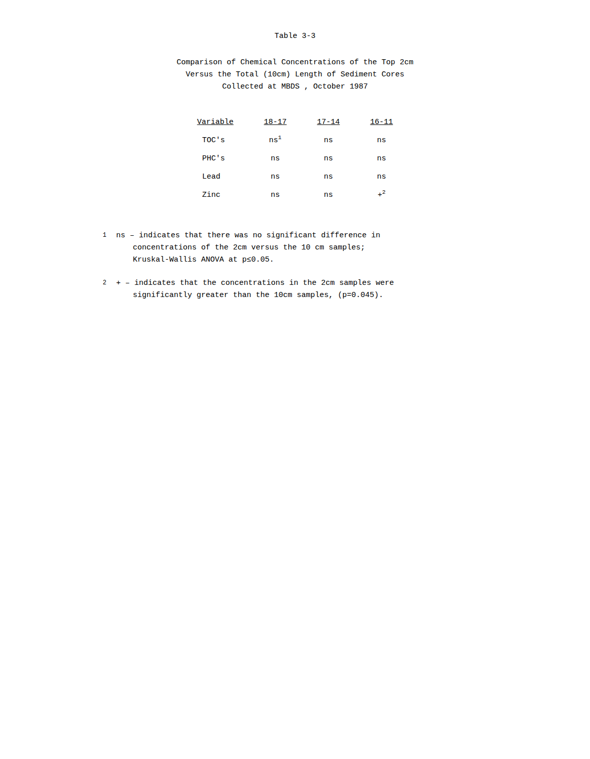Table 3-3
Comparison of Chemical Concentrations of the Top 2cm
Versus the Total (10cm) Length of Sediment Cores
Collected at MBDS , October 1987
| Variable | 18-17 | 17-14 | 16-11 |
| --- | --- | --- | --- |
| TOC's | ns 1 | ns | ns |
| PHC's | ns | ns | ns |
| Lead | ns | ns | ns |
| Zinc | ns | ns | + 2 |
1
ns – indicates that there was no significant difference in
concentrations of the 2cm versus the 10 cm samples;
Kruskal-Wallis ANOVA at p≤0.05.
2
+ – indicates that the concentrations in the 2cm samples were
significantly greater than the 10cm samples, (p=0.045).